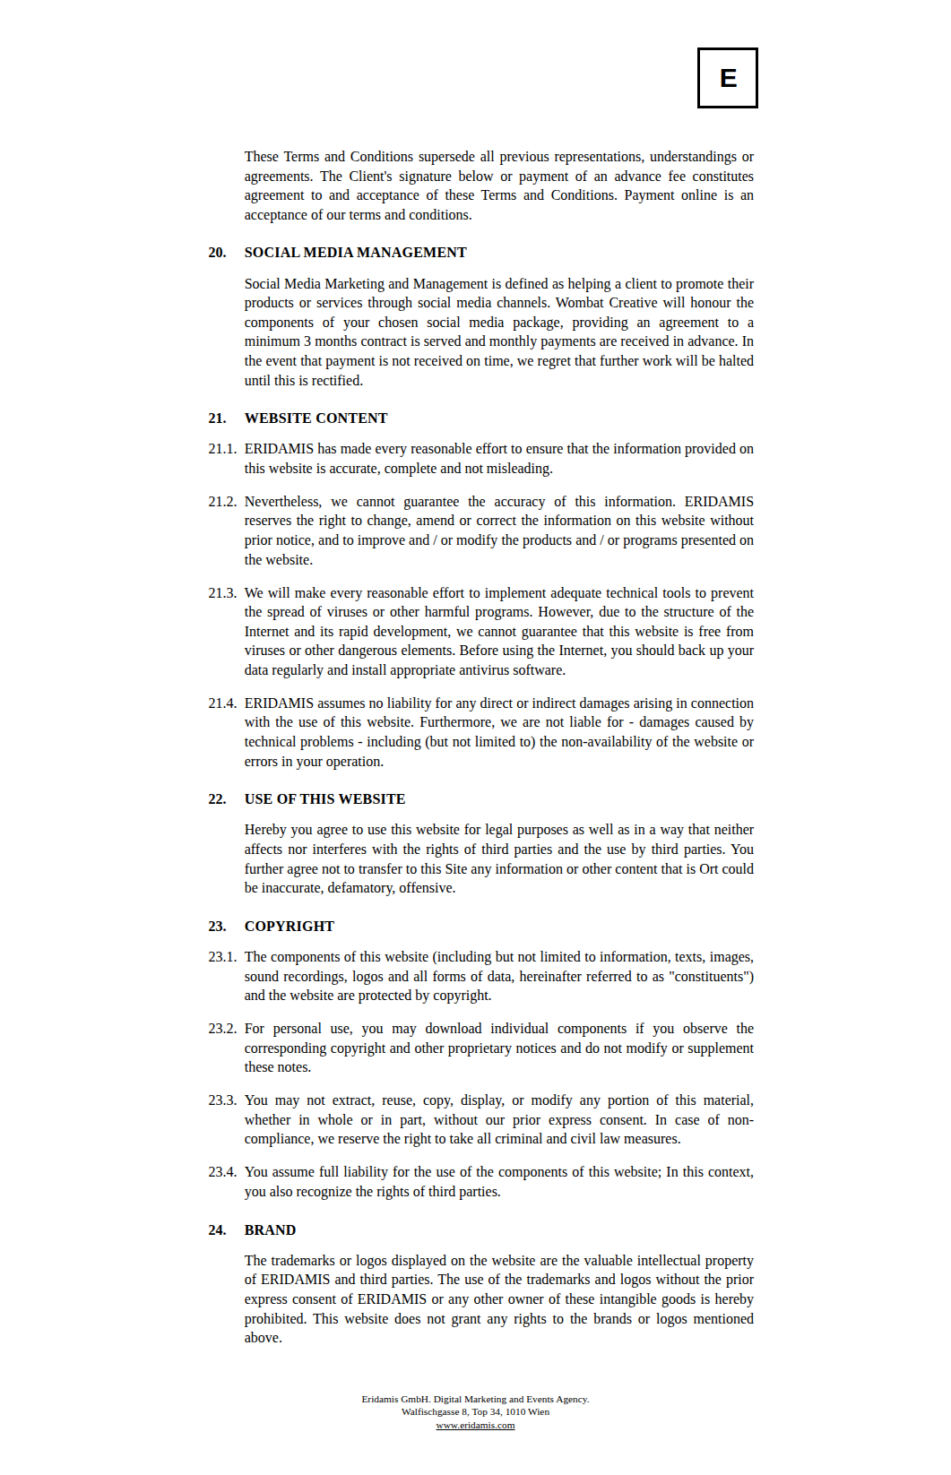E
These Terms and Conditions supersede all previous representations, understandings or agreements. The Client's signature below or payment of an advance fee constitutes agreement to and acceptance of these Terms and Conditions. Payment online is an acceptance of our terms and conditions.
20. Social Media Management
Social Media Marketing and Management is defined as helping a client to promote their products or services through social media channels. Wombat Creative will honour the components of your chosen social media package, providing an agreement to a minimum 3 months contract is served and monthly payments are received in advance. In the event that payment is not received on time, we regret that further work will be halted until this is rectified.
21. Website Content
21.1. ERIDAMIS has made every reasonable effort to ensure that the information provided on this website is accurate, complete and not misleading.
21.2. Nevertheless, we cannot guarantee the accuracy of this information. ERIDAMIS reserves the right to change, amend or correct the information on this website without prior notice, and to improve and / or modify the products and / or programs presented on the website.
21.3. We will make every reasonable effort to implement adequate technical tools to prevent the spread of viruses or other harmful programs. However, due to the structure of the Internet and its rapid development, we cannot guarantee that this website is free from viruses or other dangerous elements. Before using the Internet, you should back up your data regularly and install appropriate antivirus software.
21.4. ERIDAMIS assumes no liability for any direct or indirect damages arising in connection with the use of this website. Furthermore, we are not liable for - damages caused by technical problems - including (but not limited to) the non-availability of the website or errors in your operation.
22. Use of this Website
Hereby you agree to use this website for legal purposes as well as in a way that neither affects nor interferes with the rights of third parties and the use by third parties. You further agree not to transfer to this Site any information or other content that is Ort could be inaccurate, defamatory, offensive.
23. Copyright
23.1. The components of this website (including but not limited to information, texts, images, sound recordings, logos and all forms of data, hereinafter referred to as "constituents") and the website are protected by copyright.
23.2. For personal use, you may download individual components if you observe the corresponding copyright and other proprietary notices and do not modify or supplement these notes.
23.3. You may not extract, reuse, copy, display, or modify any portion of this material, whether in whole or in part, without our prior express consent. In case of non-compliance, we reserve the right to take all criminal and civil law measures.
23.4. You assume full liability for the use of the components of this website; In this context, you also recognize the rights of third parties.
24. Brand
The trademarks or logos displayed on the website are the valuable intellectual property of ERIDAMIS and third parties. The use of the trademarks and logos without the prior express consent of ERIDAMIS or any other owner of these intangible goods is hereby prohibited. This website does not grant any rights to the brands or logos mentioned above.
Eridamis GmbH. Digital Marketing and Events Agency.
Walfischgasse 8, Top 34, 1010 Wien
www.eridamis.com